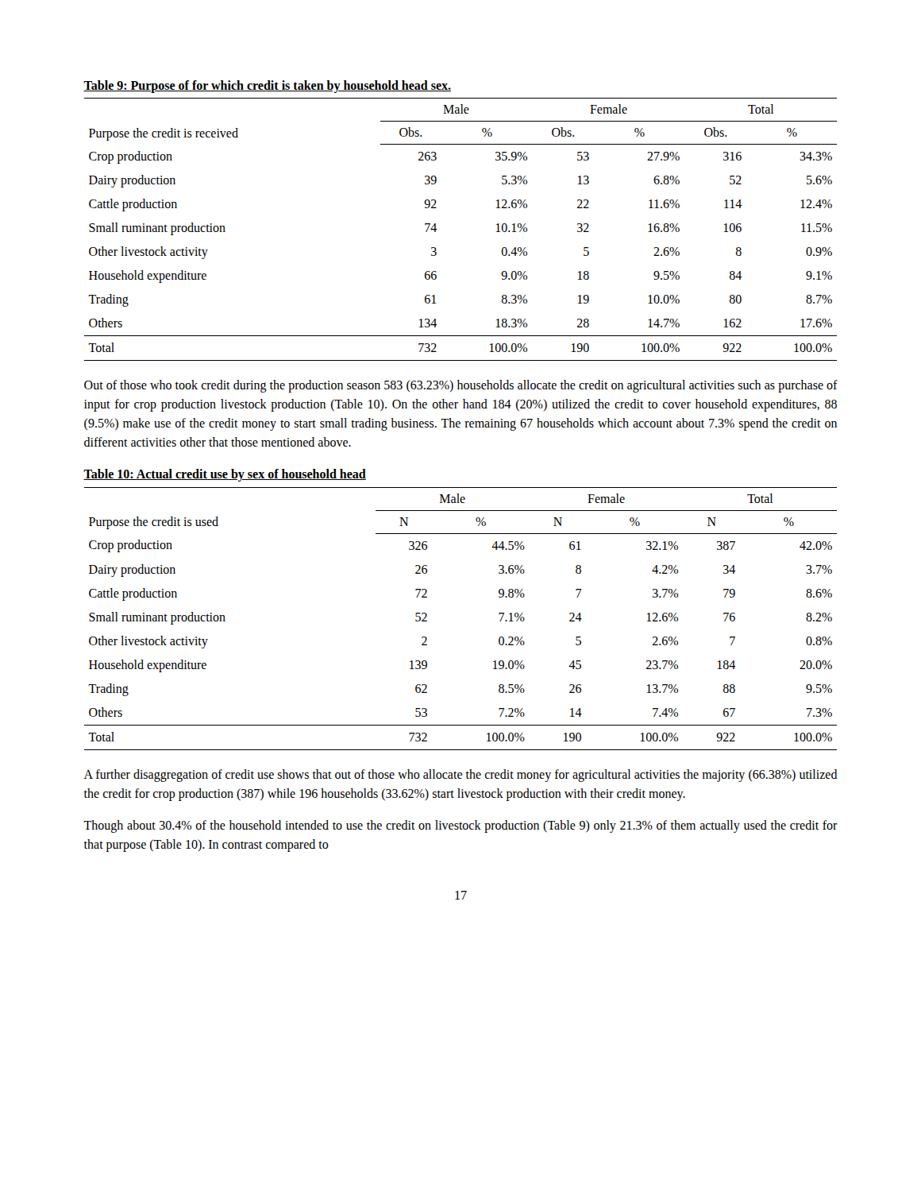Table 9: Purpose of for which credit is taken by household head sex.
| Purpose the credit is received | Male | Female | Total |
| --- | --- | --- | --- |
| Obs. | % | Obs. | % | Obs. | % |
| Crop production | 263 | 35.9% | 53 | 27.9% | 316 | 34.3% |
| Dairy production | 39 | 5.3% | 13 | 6.8% | 52 | 5.6% |
| Cattle production | 92 | 12.6% | 22 | 11.6% | 114 | 12.4% |
| Small ruminant production | 74 | 10.1% | 32 | 16.8% | 106 | 11.5% |
| Other livestock activity | 3 | 0.4% | 5 | 2.6% | 8 | 0.9% |
| Household expenditure | 66 | 9.0% | 18 | 9.5% | 84 | 9.1% |
| Trading | 61 | 8.3% | 19 | 10.0% | 80 | 8.7% |
| Others | 134 | 18.3% | 28 | 14.7% | 162 | 17.6% |
| Total | 732 | 100.0% | 190 | 100.0% | 922 | 100.0% |
Out of those who took credit during the production season 583 (63.23%) households allocate the credit on agricultural activities such as purchase of input for crop production livestock production (Table 10). On the other hand 184 (20%) utilized the credit to cover household expenditures, 88 (9.5%) make use of the credit money to start small trading business. The remaining 67 households which account about 7.3% spend the credit on different activities other that those mentioned above.
Table 10: Actual credit use by sex of household head
| Purpose the credit is used | Male | Female | Total |
| --- | --- | --- | --- |
| N | % | N | % | N | % |
| Crop production | 326 | 44.5% | 61 | 32.1% | 387 | 42.0% |
| Dairy production | 26 | 3.6% | 8 | 4.2% | 34 | 3.7% |
| Cattle production | 72 | 9.8% | 7 | 3.7% | 79 | 8.6% |
| Small ruminant production | 52 | 7.1% | 24 | 12.6% | 76 | 8.2% |
| Other livestock activity | 2 | 0.2% | 5 | 2.6% | 7 | 0.8% |
| Household expenditure | 139 | 19.0% | 45 | 23.7% | 184 | 20.0% |
| Trading | 62 | 8.5% | 26 | 13.7% | 88 | 9.5% |
| Others | 53 | 7.2% | 14 | 7.4% | 67 | 7.3% |
| Total | 732 | 100.0% | 190 | 100.0% | 922 | 100.0% |
A further disaggregation of credit use shows that out of those who allocate the credit money for agricultural activities the majority (66.38%) utilized the credit for crop production (387) while 196 households (33.62%) start livestock production with their credit money.
Though about 30.4% of the household intended to use the credit on livestock production (Table 9) only 21.3% of them actually used the credit for that purpose (Table 10). In contrast compared to
17